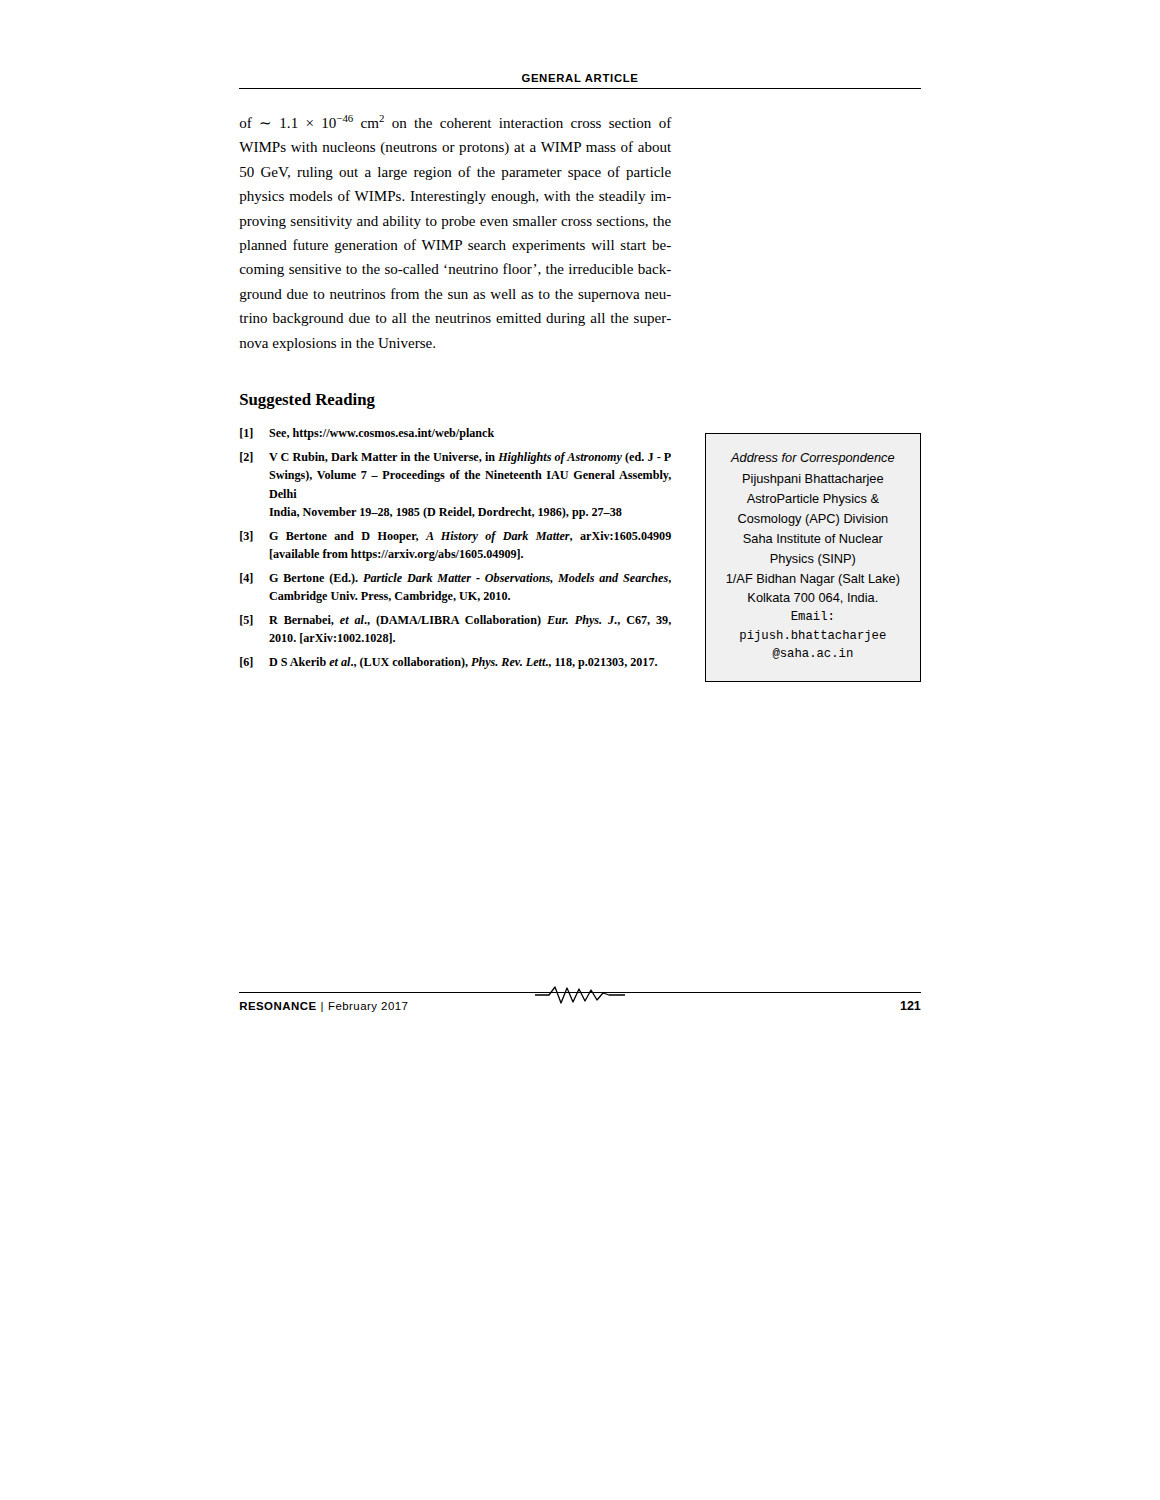GENERAL ARTICLE
of ∼ 1.1 × 10−46 cm2 on the coherent interaction cross section of WIMPs with nucleons (neutrons or protons) at a WIMP mass of about 50 GeV, ruling out a large region of the parameter space of particle physics models of WIMPs. Interestingly enough, with the steadily improving sensitivity and ability to probe even smaller cross sections, the planned future generation of WIMP search experiments will start becoming sensitive to the so-called ‘neutrino floor’, the irreducible background due to neutrinos from the sun as well as to the supernova neutrino background due to all the neutrinos emitted during all the supernova explosions in the Universe.
Suggested Reading
[1] See, https://www.cosmos.esa.int/web/planck
[2] V C Rubin, Dark Matter in the Universe, in Highlights of Astronomy (ed. J - P Swings), Volume 7 – Proceedings of the Nineteenth IAU General Assembly, Delhi
India, November 19–28, 1985 (D Reidel, Dordrecht, 1986), pp. 27–38
[3] G Bertone and D Hooper, A History of Dark Matter, arXiv:1605.04909 [available from https://arxiv.org/abs/1605.04909].
[4] G Bertone (Ed.). Particle Dark Matter - Observations, Models and Searches, Cambridge Univ. Press, Cambridge, UK, 2010.
[5] R Bernabei, et al., (DAMA/LIBRA Collaboration) Eur. Phys. J., C67, 39, 2010. [arXiv:1002.1028].
[6] D S Akerib et al., (LUX collaboration), Phys. Rev. Lett., 118, p.021303, 2017.
Address for Correspondence
Pijushpani Bhattacharjee
AstroParticle Physics &
Cosmology (APC) Division
Saha Institute of Nuclear
Physics (SINP)
1/AF Bidhan Nagar (Salt Lake)
Kolkata 700 064, India.
Email:
pijush.bhattacharjee
@saha.ac.in
RESONANCE|February 2017
121